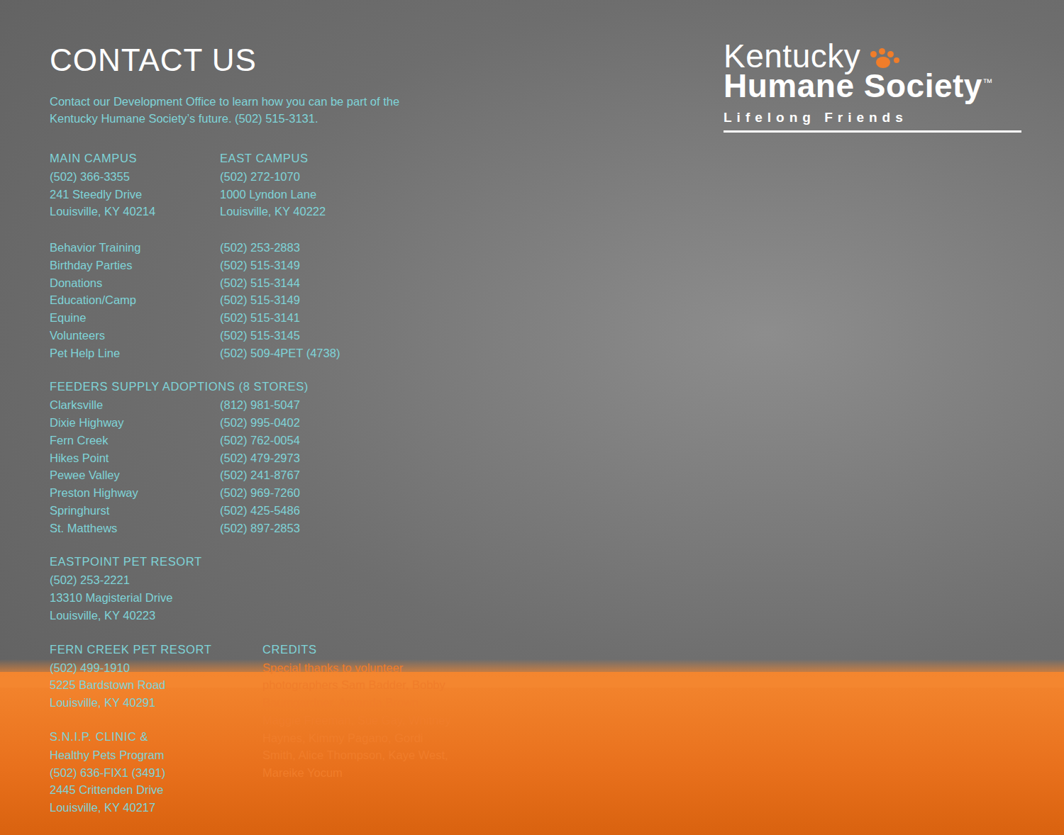Kentucky Humane Society™
Lifelong Friends
CONTACT US
Contact our Development Office to learn how you can be part of the Kentucky Humane Society’s future. (502) 515-3131.
Main Campus
(502) 366-3355
241 Steedly Drive
Louisville, KY 40214
East Campus
(502) 272-1070
1000 Lyndon Lane
Louisville, KY 40222
| Behavior Training | (502) 253-2883 |
| Birthday Parties | (502) 515-3149 |
| Donations | (502) 515-3144 |
| Education/Camp | (502) 515-3149 |
| Equine | (502) 515-3141 |
| Volunteers | (502) 515-3145 |
| Pet Help Line | (502) 509-4PET (4738) |
Feeders Supply Adoptions (8 stores)
| Clarksville | (812) 981-5047 |
| Dixie Highway | (502) 995-0402 |
| Fern Creek | (502) 762-0054 |
| Hikes Point | (502) 479-2973 |
| Pewee Valley | (502) 241-8767 |
| Preston Highway | (502) 969-7260 |
| Springhurst | (502) 425-5486 |
| St. Matthews | (502) 897-2853 |
Eastpoint Pet Resort
(502) 253-2221
13310 Magisterial Drive
Louisville, KY 40223
Fern Creek Pet Resort
(502) 499-1910
5225 Bardstown Road
Louisville, KY 40291
S.N.I.P. Clinic &
Healthy Pets Program
(502) 636-FIX1 (3491)
2445 Crittenden Drive
Louisville, KY 40217
Credits
Special thanks to volunteer photographers Sam Badder, Bobby Baumgardner, Amanda Brown, Maggie Freeman, Sue Gay, Whitney Haynes, Kimmy Pagano, Gordi Smith, Alice Thompson, Kaye West, Mareike Yocum